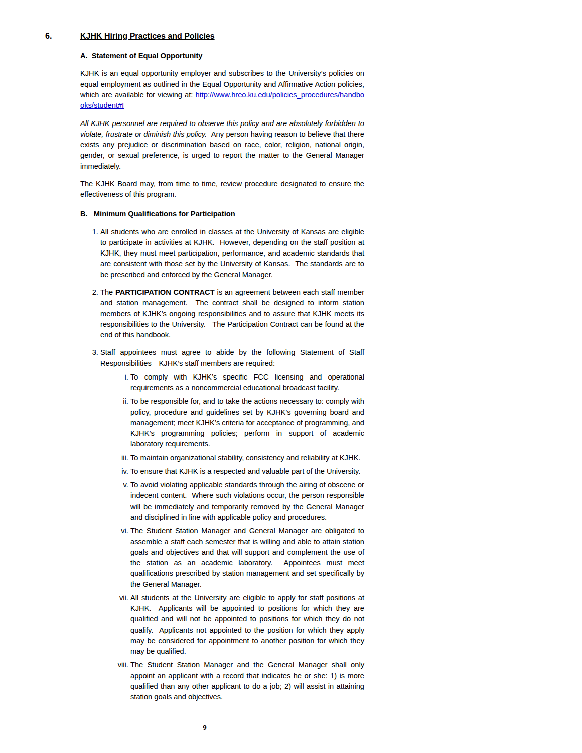6. KJHK Hiring Practices and Policies
A. Statement of Equal Opportunity
KJHK is an equal opportunity employer and subscribes to the University’s policies on equal employment as outlined in the Equal Opportunity and Affirmative Action policies, which are available for viewing at: http://www.hreo.ku.edu/policies_procedures/handbooks/student#I
All KJHK personnel are required to observe this policy and are absolutely forbidden to violate, frustrate or diminish this policy. Any person having reason to believe that there exists any prejudice or discrimination based on race, color, religion, national origin, gender, or sexual preference, is urged to report the matter to the General Manager immediately.
The KJHK Board may, from time to time, review procedure designated to ensure the effectiveness of this program.
B. Minimum Qualifications for Participation
All students who are enrolled in classes at the University of Kansas are eligible to participate in activities at KJHK. However, depending on the staff position at KJHK, they must meet participation, performance, and academic standards that are consistent with those set by the University of Kansas. The standards are to be prescribed and enforced by the General Manager.
The PARTICIPATION CONTRACT is an agreement between each staff member and station management. The contract shall be designed to inform station members of KJHK’s ongoing responsibilities and to assure that KJHK meets its responsibilities to the University. The Participation Contract can be found at the end of this handbook.
Staff appointees must agree to abide by the following Statement of Staff Responsibilities—KJHK’s staff members are required:
To comply with KJHK’s specific FCC licensing and operational requirements as a noncommercial educational broadcast facility.
To be responsible for, and to take the actions necessary to: comply with policy, procedure and guidelines set by KJHK’s governing board and management; meet KJHK’s criteria for acceptance of programming, and KJHK’s programming policies; perform in support of academic laboratory requirements.
To maintain organizational stability, consistency and reliability at KJHK.
To ensure that KJHK is a respected and valuable part of the University.
To avoid violating applicable standards through the airing of obscene or indecent content. Where such violations occur, the person responsible will be immediately and temporarily removed by the General Manager and disciplined in line with applicable policy and procedures.
The Student Station Manager and General Manager are obligated to assemble a staff each semester that is willing and able to attain station goals and objectives and that will support and complement the use of the station as an academic laboratory. Appointees must meet qualifications prescribed by station management and set specifically by the General Manager.
All students at the University are eligible to apply for staff positions at KJHK. Applicants will be appointed to positions for which they are qualified and will not be appointed to positions for which they do not qualify. Applicants not appointed to the position for which they apply may be considered for appointment to another position for which they may be qualified.
The Student Station Manager and the General Manager shall only appoint an applicant with a record that indicates he or she: 1) is more qualified than any other applicant to do a job; 2) will assist in attaining station goals and objectives.
9